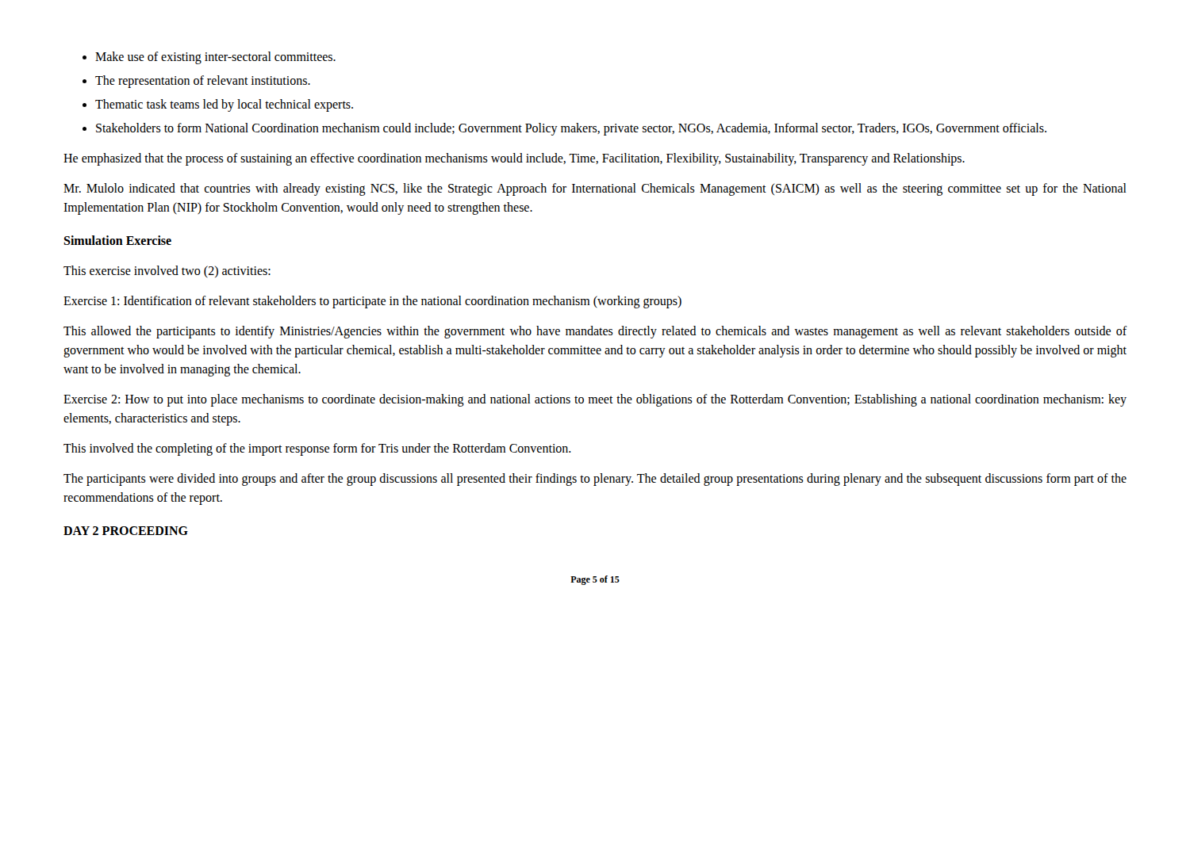Make use of existing inter-sectoral committees.
The representation of relevant institutions.
Thematic task teams led by local technical experts.
Stakeholders to form National Coordination mechanism could include; Government Policy makers, private sector, NGOs, Academia, Informal sector, Traders, IGOs, Government officials.
He emphasized that the process of sustaining an effective coordination mechanisms would include, Time, Facilitation, Flexibility, Sustainability, Transparency and Relationships.
Mr. Mulolo indicated that countries with already existing NCS, like the Strategic Approach for International Chemicals Management (SAICM) as well as the steering committee set up for the National Implementation Plan (NIP) for Stockholm Convention, would only need to strengthen these.
Simulation Exercise
This exercise involved two (2) activities:
Exercise 1: Identification of relevant stakeholders to participate in the national coordination mechanism (working groups)
This allowed the participants to identify Ministries/Agencies within the government who have mandates directly related to chemicals and wastes management as well as relevant stakeholders outside of government who would be involved with the particular chemical, establish a multi-stakeholder committee and to carry out a stakeholder analysis in order to determine who should possibly be involved or might want to be involved in managing the chemical.
Exercise 2: How to put into place mechanisms to coordinate decision-making and national actions to meet the obligations of the Rotterdam Convention; Establishing a national coordination mechanism: key elements, characteristics and steps.
This involved the completing of the import response form for Tris under the Rotterdam Convention.
The participants were divided into groups and after the group discussions all presented their findings to plenary. The detailed group presentations during plenary and the subsequent discussions form part of the recommendations of the report.
DAY 2 PROCEEDING
Page 5 of 15